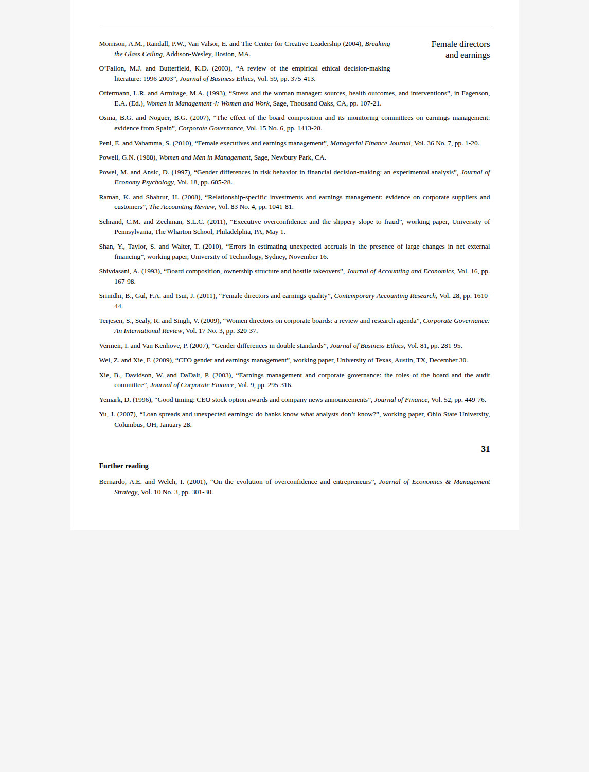Female directors
and earnings
Morrison, A.M., Randall, P.W., Van Valsor, E. and The Center for Creative Leadership (2004), Breaking the Glass Ceiling, Addison-Wesley, Boston, MA.
O’Fallon, M.J. and Butterfield, K.D. (2003), “A review of the empirical ethical decision-making literature: 1996-2003”, Journal of Business Ethics, Vol. 59, pp. 375-413.
Offermann, L.R. and Armitage, M.A. (1993), “Stress and the woman manager: sources, health outcomes, and interventions”, in Fagenson, E.A. (Ed.), Women in Management 4: Women and Work, Sage, Thousand Oaks, CA, pp. 107-21.
Osma, B.G. and Noguer, B.G. (2007), “The effect of the board composition and its monitoring committees on earnings management: evidence from Spain”, Corporate Governance, Vol. 15 No. 6, pp. 1413-28.
Peni, E. and Vahamma, S. (2010), “Female executives and earnings management”, Managerial Finance Journal, Vol. 36 No. 7, pp. 1-20.
Powell, G.N. (1988), Women and Men in Management, Sage, Newbury Park, CA.
Powel, M. and Ansic, D. (1997), “Gender differences in risk behavior in financial decision-making: an experimental analysis”, Journal of Economy Psychology, Vol. 18, pp. 605-28.
Raman, K. and Shahrur, H. (2008), “Relationship-specific investments and earnings management: evidence on corporate suppliers and customers”, The Accounting Review, Vol. 83 No. 4, pp. 1041-81.
Schrand, C.M. and Zechman, S.L.C. (2011), “Executive overconfidence and the slippery slope to fraud”, working paper, University of Pennsylvania, The Wharton School, Philadelphia, PA, May 1.
Shan, Y., Taylor, S. and Walter, T. (2010), “Errors in estimating unexpected accruals in the presence of large changes in net external financing”, working paper, University of Technology, Sydney, November 16.
Shivdasani, A. (1993), “Board composition, ownership structure and hostile takeovers”, Journal of Accounting and Economics, Vol. 16, pp. 167-98.
Srinidhi, B., Gul, F.A. and Tsui, J. (2011), “Female directors and earnings quality”, Contemporary Accounting Research, Vol. 28, pp. 1610-44.
Terjesen, S., Sealy, R. and Singh, V. (2009), “Women directors on corporate boards: a review and research agenda”, Corporate Governance: An International Review, Vol. 17 No. 3, pp. 320-37.
Vermeir, I. and Van Kenhove, P. (2007), “Gender differences in double standards”, Journal of Business Ethics, Vol. 81, pp. 281-95.
Wei, Z. and Xie, F. (2009), “CFO gender and earnings management”, working paper, University of Texas, Austin, TX, December 30.
Xie, B., Davidson, W. and DaDalt, P. (2003), “Earnings management and corporate governance: the roles of the board and the audit committee”, Journal of Corporate Finance, Vol. 9, pp. 295-316.
Yemark, D. (1996), “Good timing: CEO stock option awards and company news announcements”, Journal of Finance, Vol. 52, pp. 449-76.
Yu, J. (2007), “Loan spreads and unexpected earnings: do banks know what analysts don’t know?”, working paper, Ohio State University, Columbus, OH, January 28.
31
Further reading
Bernardo, A.E. and Welch, I. (2001), “On the evolution of overconfidence and entrepreneurs”, Journal of Economics & Management Strategy, Vol. 10 No. 3, pp. 301-30.